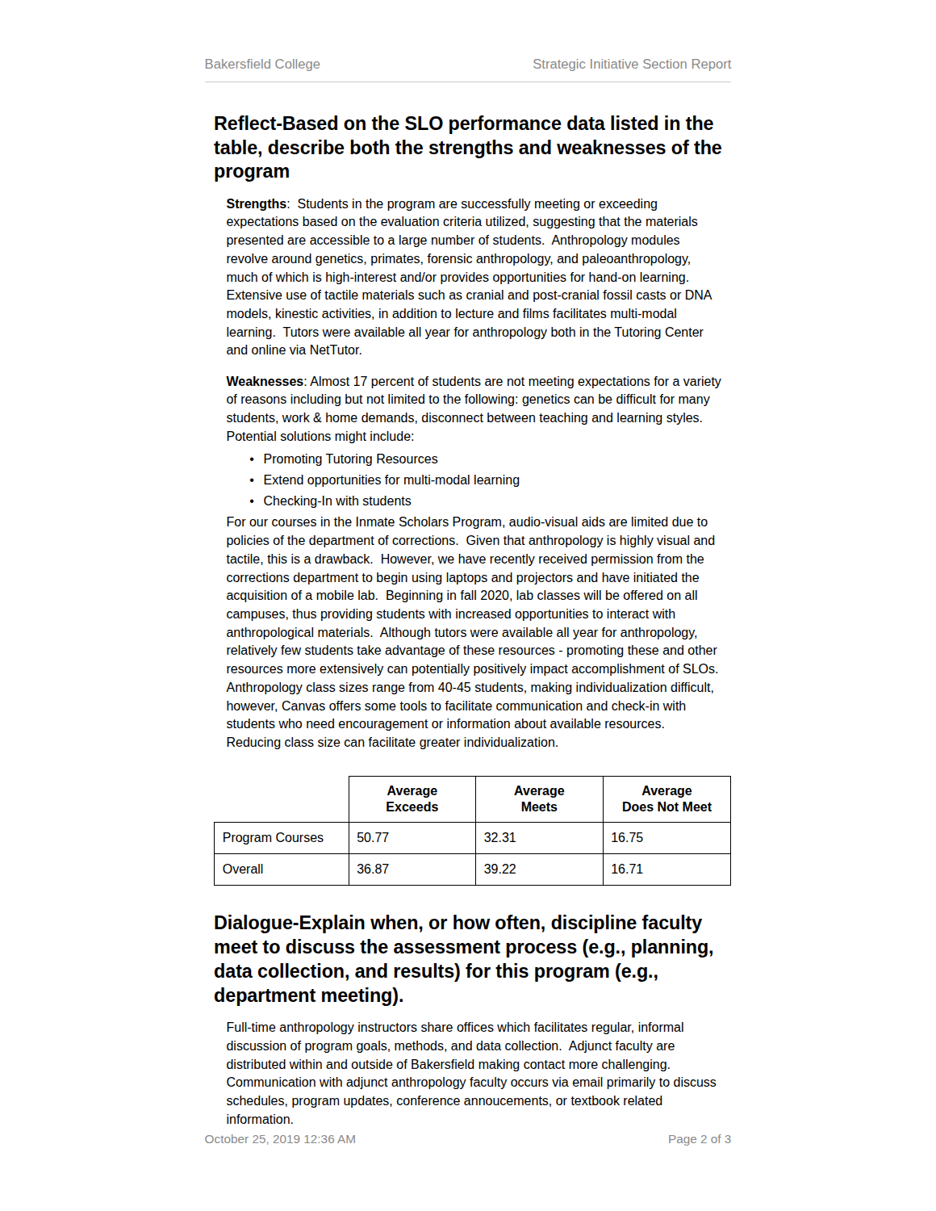Bakersfield College
Strategic Initiative Section Report
Reflect-Based on the SLO performance data listed in the table, describe both the strengths and weaknesses of the program
Strengths: Students in the program are successfully meeting or exceeding expectations based on the evaluation criteria utilized, suggesting that the materials presented are accessible to a large number of students. Anthropology modules revolve around genetics, primates, forensic anthropology, and paleoanthropology, much of which is high-interest and/or provides opportunities for hand-on learning. Extensive use of tactile materials such as cranial and post-cranial fossil casts or DNA models, kinestic activities, in addition to lecture and films facilitates multi-modal learning. Tutors were available all year for anthropology both in the Tutoring Center and online via NetTutor.
Weaknesses: Almost 17 percent of students are not meeting expectations for a variety of reasons including but not limited to the following: genetics can be difficult for many students, work & home demands, disconnect between teaching and learning styles. Potential solutions might include:
Promoting Tutoring Resources
Extend opportunities for multi-modal learning
Checking-In with students
For our courses in the Inmate Scholars Program, audio-visual aids are limited due to policies of the department of corrections. Given that anthropology is highly visual and tactile, this is a drawback. However, we have recently received permission from the corrections department to begin using laptops and projectors and have initiated the acquisition of a mobile lab. Beginning in fall 2020, lab classes will be offered on all campuses, thus providing students with increased opportunities to interact with anthropological materials. Although tutors were available all year for anthropology, relatively few students take advantage of these resources - promoting these and other resources more extensively can potentially positively impact accomplishment of SLOs. Anthropology class sizes range from 40-45 students, making individualization difficult, however, Canvas offers some tools to facilitate communication and check-in with students who need encouragement or information about available resources. Reducing class size can facilitate greater individualization.
| | Average Exceeds | Average Meets | Average Does Not Meet |
| --- | --- | --- | --- |
| Program Courses | 50.77 | 32.31 | 16.75 |
| Overall | 36.87 | 39.22 | 16.71 |
Dialogue-Explain when, or how often, discipline faculty meet to discuss the assessment process (e.g., planning, data collection, and results) for this program (e.g., department meeting).
Full-time anthropology instructors share offices which facilitates regular, informal discussion of program goals, methods, and data collection. Adjunct faculty are distributed within and outside of Bakersfield making contact more challenging. Communication with adjunct anthropology faculty occurs via email primarily to discuss schedules, program updates, conference annoucements, or textbook related information.
October 25, 2019 12:36 AM
Page 2 of 3